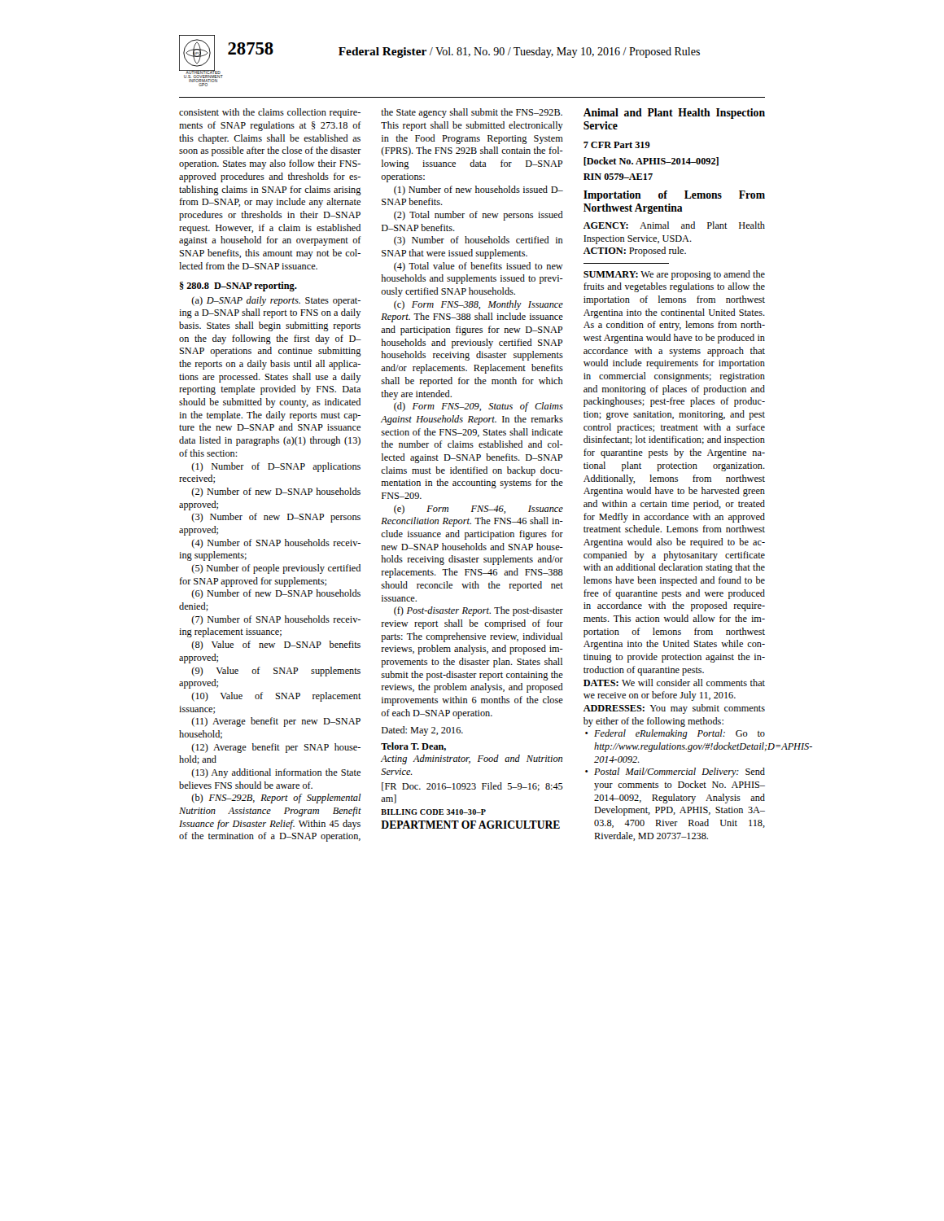GPO
AUTHENTICATED
U.S. GOVERNMENT
INFORMATION
GPO
28758
Federal Register / Vol. 81, No. 90 / Tuesday, May 10, 2016 / Proposed Rules
consistent with the claims collection requirements of SNAP regulations at § 273.18 of this chapter. Claims shall be established as soon as possible after the close of the disaster operation. States may also follow their FNS-approved procedures and thresholds for establishing claims in SNAP for claims arising from D–SNAP, or may include any alternate procedures or thresholds in their D–SNAP request. However, if a claim is established against a household for an overpayment of SNAP benefits, this amount may not be collected from the D–SNAP issuance.
§ 280.8 D–SNAP reporting.
(a) D–SNAP daily reports. States operating a D–SNAP shall report to FNS on a daily basis. States shall begin submitting reports on the day following the first day of D–SNAP operations and continue submitting the reports on a daily basis until all applications are processed. States shall use a daily reporting template provided by FNS. Data should be submitted by county, as indicated in the template. The daily reports must capture the new D–SNAP and SNAP issuance data listed in paragraphs (a)(1) through (13) of this section:
(1) Number of D–SNAP applications received;
(2) Number of new D–SNAP households approved;
(3) Number of new D–SNAP persons approved;
(4) Number of SNAP households receiving supplements;
(5) Number of people previously certified for SNAP approved for supplements;
(6) Number of new D–SNAP households denied;
(7) Number of SNAP households receiving replacement issuance;
(8) Value of new D–SNAP benefits approved;
(9) Value of SNAP supplements approved;
(10) Value of SNAP replacement issuance;
(11) Average benefit per new D–SNAP household;
(12) Average benefit per SNAP household; and
(13) Any additional information the State believes FNS should be aware of.
(b) FNS–292B, Report of Supplemental Nutrition Assistance Program Benefit Issuance for Disaster Relief. Within 45 days of the termination of a D–SNAP operation, the State agency shall submit the FNS–292B. This report shall be submitted electronically in the Food Programs Reporting System (FPRS). The FNS 292B shall contain the following issuance data for D–SNAP operations:
(1) Number of new households issued D–SNAP benefits.
(2) Total number of new persons issued D–SNAP benefits.
(3) Number of households certified in SNAP that were issued supplements.
(4) Total value of benefits issued to new households and supplements issued to previously certified SNAP households.
(c) Form FNS–388, Monthly Issuance Report. The FNS–388 shall include issuance and participation figures for new D–SNAP households and previously certified SNAP households receiving disaster supplements and/or replacements. Replacement benefits shall be reported for the month for which they are intended.
(d) Form FNS–209, Status of Claims Against Households Report. In the remarks section of the FNS–209, States shall indicate the number of claims established and collected against D–SNAP benefits. D–SNAP claims must be identified on backup documentation in the accounting systems for the FNS–209.
(e) Form FNS–46, Issuance Reconciliation Report. The FNS–46 shall include issuance and participation figures for new D–SNAP households and SNAP households receiving disaster supplements and/or replacements. The FNS–46 and FNS–388 should reconcile with the reported net issuance.
(f) Post-disaster Report. The post-disaster review report shall be comprised of four parts: The comprehensive review, individual reviews, problem analysis, and proposed improvements to the disaster plan. States shall submit the post-disaster report containing the reviews, the problem analysis, and proposed improvements within 6 months of the close of each D–SNAP operation.
Dated: May 2, 2016.
Telora T. Dean,
Acting Administrator, Food and Nutrition Service.
[FR Doc. 2016–10923 Filed 5–9–16; 8:45 am]
BILLING CODE 3410–30–P
DEPARTMENT OF AGRICULTURE
Animal and Plant Health Inspection Service
7 CFR Part 319
[Docket No. APHIS–2014–0092]
RIN 0579–AE17
Importation of Lemons From Northwest Argentina
AGENCY: Animal and Plant Health Inspection Service, USDA.
ACTION: Proposed rule.
SUMMARY: We are proposing to amend the fruits and vegetables regulations to allow the importation of lemons from northwest Argentina into the continental United States. As a condition of entry, lemons from northwest Argentina would have to be produced in accordance with a systems approach that would include requirements for importation in commercial consignments; registration and monitoring of places of production and packinghouses; pest-free places of production; grove sanitation, monitoring, and pest control practices; treatment with a surface disinfectant; lot identification; and inspection for quarantine pests by the Argentine national plant protection organization. Additionally, lemons from northwest Argentina would have to be harvested green and within a certain time period, or treated for Medfly in accordance with an approved treatment schedule. Lemons from northwest Argentina would also be required to be accompanied by a phytosanitary certificate with an additional declaration stating that the lemons have been inspected and found to be free of quarantine pests and were produced in accordance with the proposed requirements. This action would allow for the importation of lemons from northwest Argentina into the United States while continuing to provide protection against the introduction of quarantine pests.
DATES: We will consider all comments that we receive on or before July 11, 2016.
ADDRESSES: You may submit comments by either of the following methods:
Federal eRulemaking Portal: Go to http://www.regulations.gov/#!docketDetail;D=APHIS-2014-0092.
Postal Mail/Commercial Delivery: Send your comments to Docket No. APHIS–2014–0092, Regulatory Analysis and Development, PPD, APHIS, Station 3A–03.8, 4700 River Road Unit 118, Riverdale, MD 20737–1238.